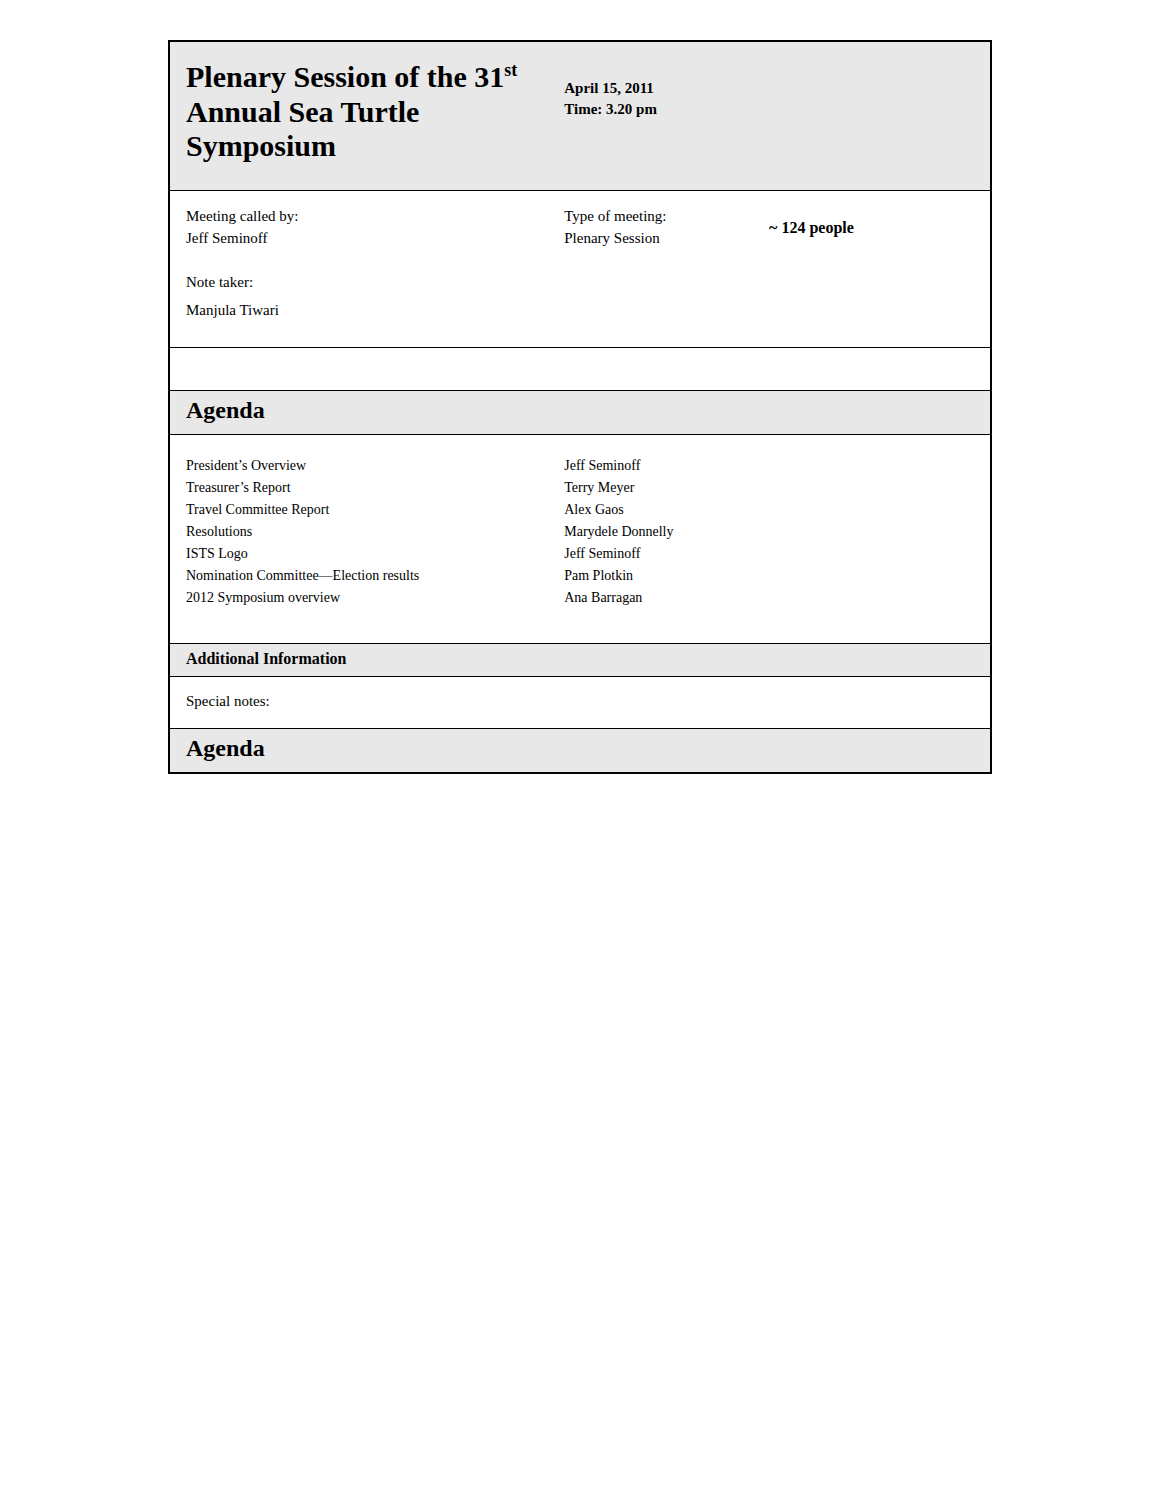Plenary Session of the 31st Annual Sea Turtle Symposium
April 15, 2011
Time: 3.20 pm
Meeting called by:
Jeff Seminoff
Type of meeting:
Plenary Session
~ 124 people
Note taker:
Manjula Tiwari
Agenda
| President’s Overview | Jeff Seminoff |
| Treasurer’s Report | Terry Meyer |
| Travel Committee Report | Alex Gaos |
| Resolutions | Marydele Donnelly |
| ISTS Logo | Jeff Seminoff |
| Nomination Committee—Election results | Pam Plotkin |
| 2012 Symposium overview | Ana Barragan |
Additional Information
Special notes:
Agenda